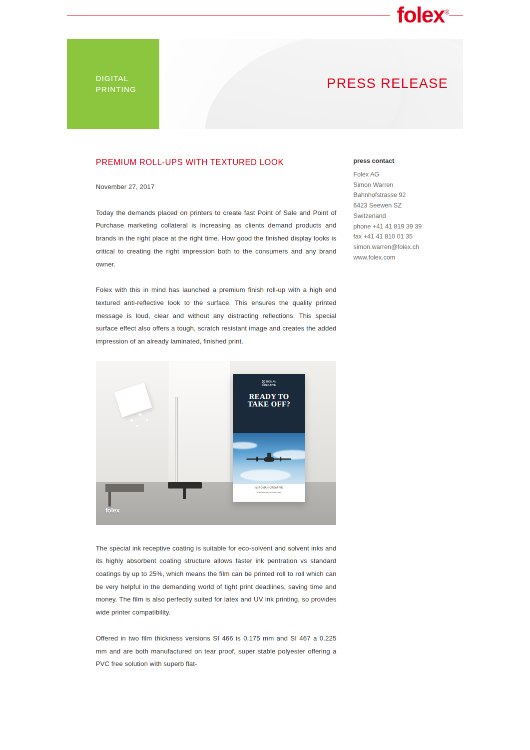folex®
Digital
Printing
Press Release
Premium roll-ups with textured look
November 27, 2017
Today the demands placed on printers to create fast Point of Sale and Point of Purchase marketing collateral is increasing as clients demand products and brands in the right place at the right time. How good the finished display looks is critical to creating the right impression both to the consumers and any brand owner.
Folex with this in mind has launched a premium finish roll-up with a high end textured anti-reflective look to the surface. This ensures the quality printed message is loud, clear and without any distracting reflections. This special surface effect also offers a tough, scratch resistant image and creates the added impression of an already laminated, finished print.
RROMAN
CREATIVE
READY TO
TAKE OFF?
Ⓢ ROMAN CREATIVE
www.romancreative.com
folex
The special ink receptive coating is suitable for eco-solvent and solvent inks and its highly absorbent coating structure allows faster ink pentration vs standard coatings by up to 25%, which means the film can be printed roll to roll which can be very helpful in the demanding world of tight print deadlines, saving time and money. The film is also perfectly suited for latex and UV ink printing, so provides wide printer compatibility.
Offered in two film thickness versions SI 466 is 0.175 mm and SI 467 a 0.225 mm and are both manufactured on tear proof, super stable polyester offering a PVC free solution with superb flat-
press contact
Folex AG
Simon Warren
Bahnhofstrasse 92
6423 Seewen SZ
Switzerland
phone +41 41 819 39 39
fax +41 41 810 01 35
simon.warren@folex.ch
www.folex.com